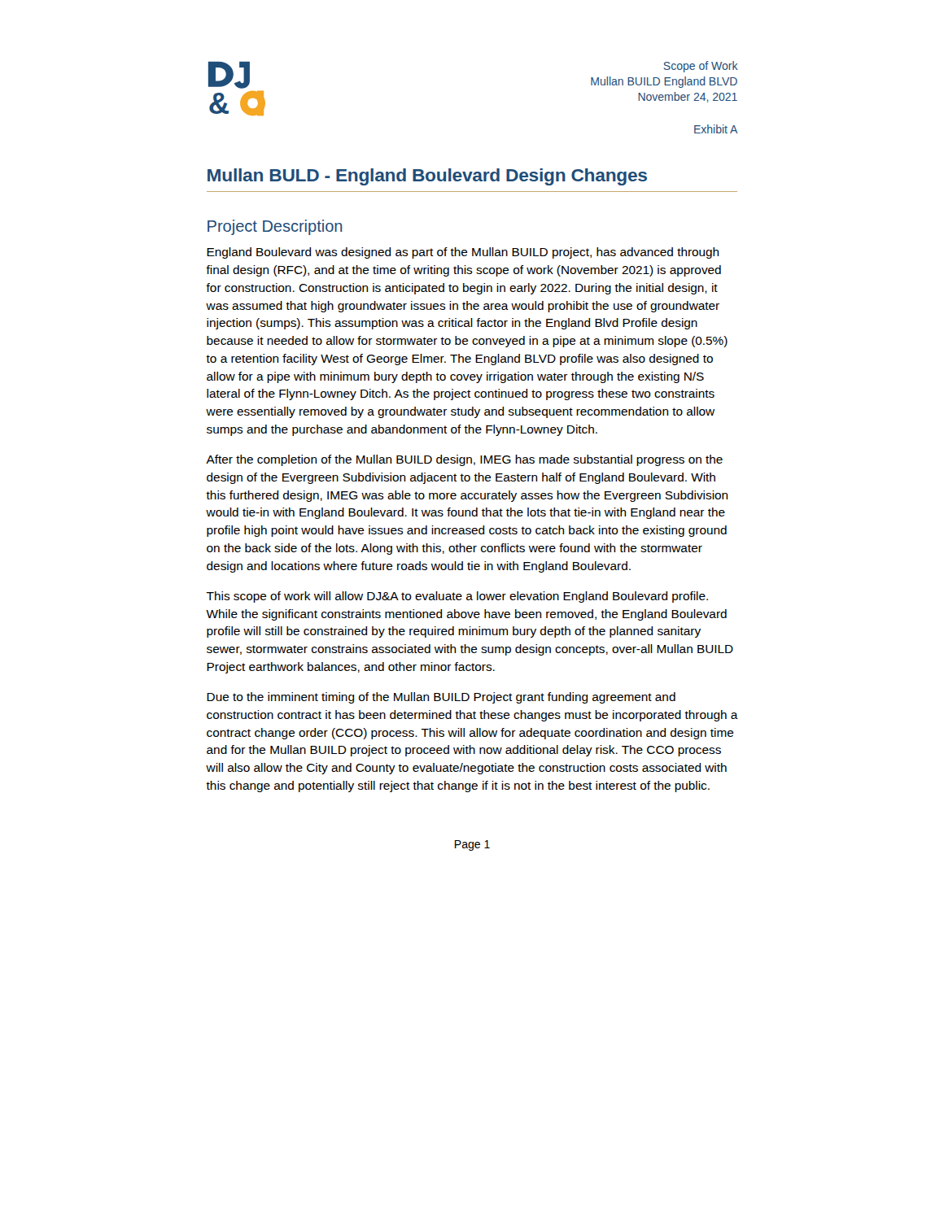&
Scope of Work
Mullan BUILD England BLVD
November 24, 2021
Exhibit A
Mullan BULD - England Boulevard Design Changes
Project Description
England Boulevard was designed as part of the Mullan BUILD project, has advanced through final design (RFC), and at the time of writing this scope of work (November 2021) is approved for construction. Construction is anticipated to begin in early 2022. During the initial design, it was assumed that high groundwater issues in the area would prohibit the use of groundwater injection (sumps). This assumption was a critical factor in the England Blvd Profile design because it needed to allow for stormwater to be conveyed in a pipe at a minimum slope (0.5%) to a retention facility West of George Elmer. The England BLVD profile was also designed to allow for a pipe with minimum bury depth to covey irrigation water through the existing N/S lateral of the Flynn-Lowney Ditch. As the project continued to progress these two constraints were essentially removed by a groundwater study and subsequent recommendation to allow sumps and the purchase and abandonment of the Flynn-Lowney Ditch.
After the completion of the Mullan BUILD design, IMEG has made substantial progress on the design of the Evergreen Subdivision adjacent to the Eastern half of England Boulevard. With this furthered design, IMEG was able to more accurately asses how the Evergreen Subdivision would tie-in with England Boulevard. It was found that the lots that tie-in with England near the profile high point would have issues and increased costs to catch back into the existing ground on the back side of the lots. Along with this, other conflicts were found with the stormwater design and locations where future roads would tie in with England Boulevard.
This scope of work will allow DJ&A to evaluate a lower elevation England Boulevard profile. While the significant constraints mentioned above have been removed, the England Boulevard profile will still be constrained by the required minimum bury depth of the planned sanitary sewer, stormwater constrains associated with the sump design concepts, over-all Mullan BUILD Project earthwork balances, and other minor factors.
Due to the imminent timing of the Mullan BUILD Project grant funding agreement and construction contract it has been determined that these changes must be incorporated through a contract change order (CCO) process. This will allow for adequate coordination and design time and for the Mullan BUILD project to proceed with now additional delay risk. The CCO process will also allow the City and County to evaluate/negotiate the construction costs associated with this change and potentially still reject that change if it is not in the best interest of the public.
Page 1